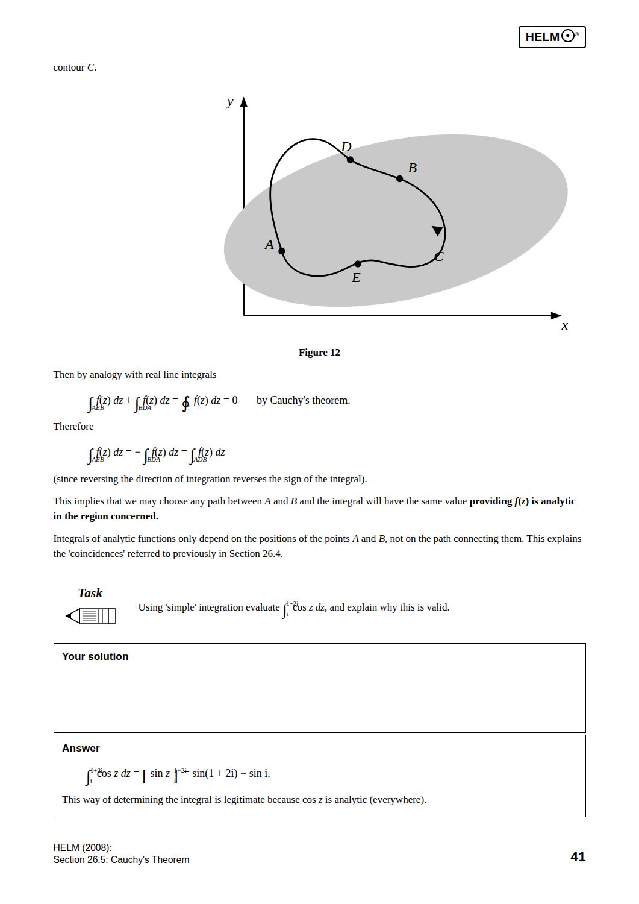HELM®
contour C.
y x A B D E C
Figure 12
Then by analogy with real line integrals
∫AEB f(z) dz + ∫BDA f(z) dz = ∮C f(z) dz = 0 by Cauchy's theorem.
Therefore
∫AEB f(z) dz = − ∫BDA f(z) dz = ∫ADB f(z) dz
(since reversing the direction of integration reverses the sign of the integral).
This implies that we may choose any path between A and B and the integral will have the same value providing f(z) is analytic in the region concerned.
Integrals of analytic functions only depend on the positions of the points A and B, not on the path connecting them. This explains the 'coincidences' referred to previously in Section 26.4.
Task
Using 'simple' integration evaluate ∫1+2i i cos z dz, and explain why this is valid.
Your solution
Answer
∫1+2i i cos z dz = [ sin z ]1+2i i = sin(1 + 2i) − sin i.
This way of determining the integral is legitimate because cos z is analytic (everywhere).
HELM (2008):
Section 26.5: Cauchy's Theorem
41